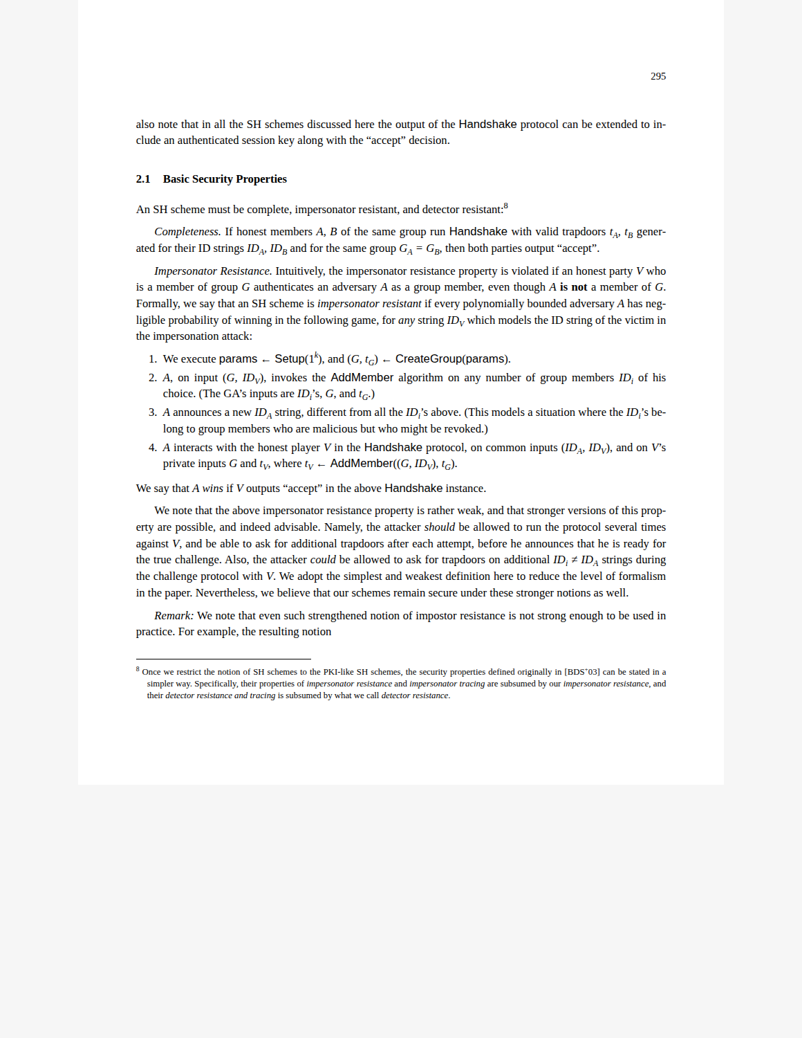295
also note that in all the SH schemes discussed here the output of the Handshake protocol can be extended to include an authenticated session key along with the “accept” decision.
2.1 Basic Security Properties
An SH scheme must be complete, impersonator resistant, and detector resistant:8
Completeness. If honest members A, B of the same group run Handshake with valid trapdoors tA, tB generated for their ID strings IDA, IDB and for the same group GA = GB, then both parties output “accept”.
Impersonator Resistance. Intuitively, the impersonator resistance property is violated if an honest party V who is a member of group G authenticates an adversary A as a group member, even though A is not a member of G. Formally, we say that an SH scheme is impersonator resistant if every polynomially bounded adversary A has negligible probability of winning in the following game, for any string IDV which models the ID string of the victim in the impersonation attack:
We execute params ← Setup(1k), and (G, tG) ← CreateGroup(params).
A, on input (G, IDV), invokes the AddMember algorithm on any number of group members IDi of his choice. (The GA’s inputs are IDi’s, G, and tG.)
A announces a new IDA string, different from all the IDi’s above. (This models a situation where the IDi’s belong to group members who are malicious but who might be revoked.)
A interacts with the honest player V in the Handshake protocol, on common inputs (IDA, IDV), and on V’s private inputs G and tV, where tV ← AddMember((G, IDV), tG).
We say that A wins if V outputs “accept” in the above Handshake instance.
We note that the above impersonator resistance property is rather weak, and that stronger versions of this property are possible, and indeed advisable. Namely, the attacker should be allowed to run the protocol several times against V, and be able to ask for additional trapdoors after each attempt, before he announces that he is ready for the true challenge. Also, the attacker could be allowed to ask for trapdoors on additional IDi ≠ IDA strings during the challenge protocol with V. We adopt the simplest and weakest definition here to reduce the level of formalism in the paper. Nevertheless, we believe that our schemes remain secure under these stronger notions as well.
Remark: We note that even such strengthened notion of impostor resistance is not strong enough to be used in practice. For example, the resulting notion
8 Once we restrict the notion of SH schemes to the PKI-like SH schemes, the security properties defined originally in [BDS+03] can be stated in a simpler way. Specifically, their properties of impersonator resistance and impersonator tracing are subsumed by our impersonator resistance, and their detector resistance and tracing is subsumed by what we call detector resistance.